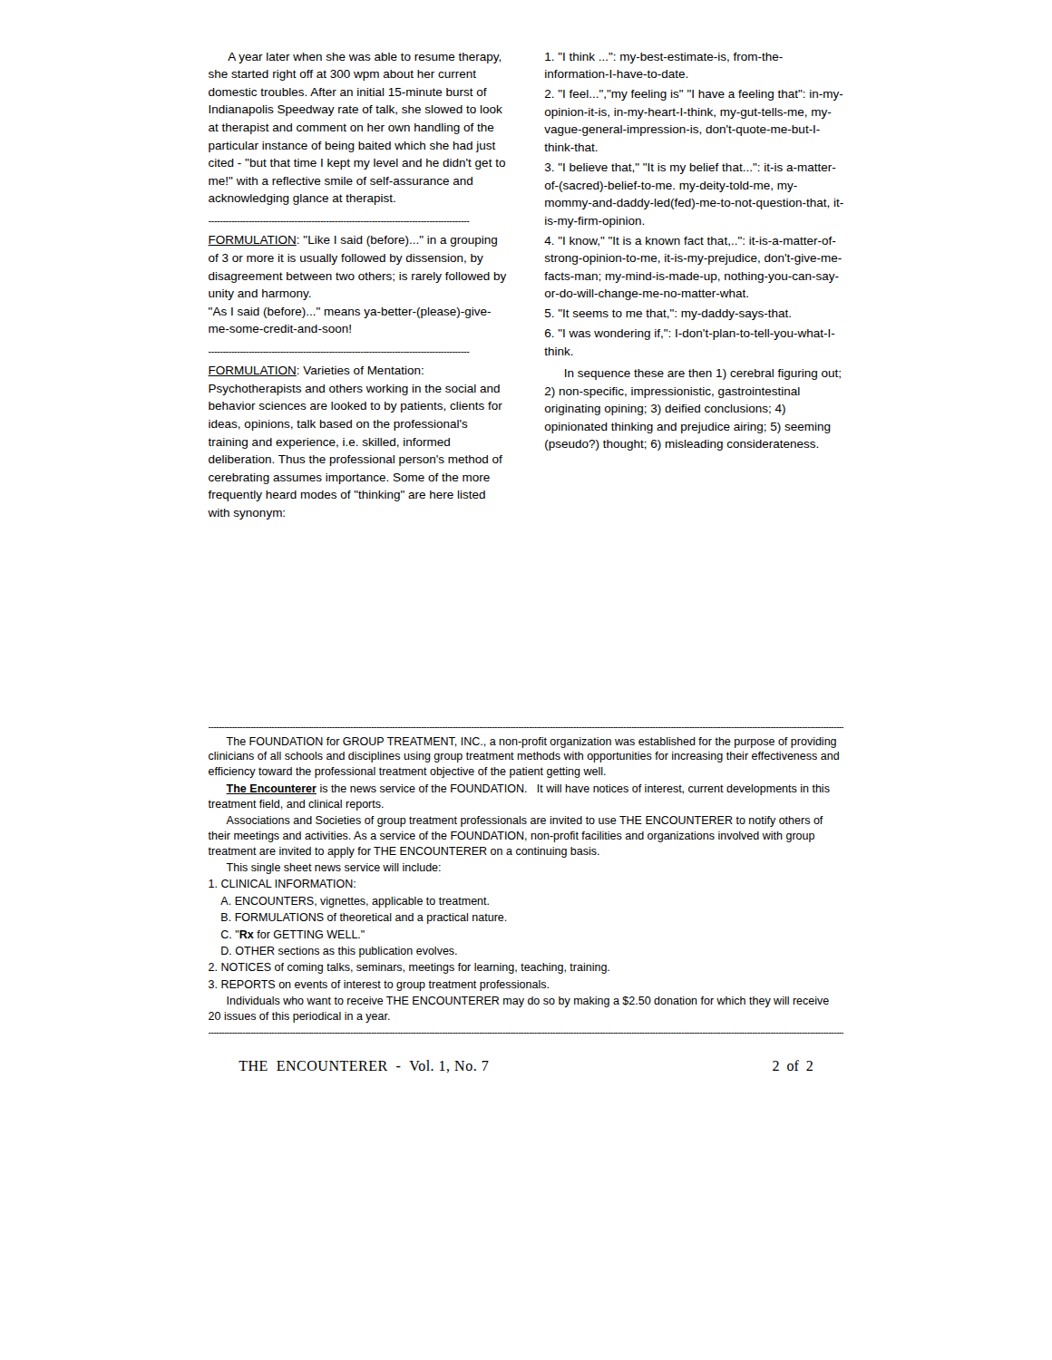A year later when she was able to resume therapy, she started right off at 300 wpm about her current domestic troubles. After an initial 15-minute burst of Indianapolis Speedway rate of talk, she slowed to look at therapist and comment on her own handling of the particular instance of being baited which she had just cited - "but that time I kept my level and he didn't get to me!" with a reflective smile of self-assurance and acknowledging glance at therapist.
-------------------------------------------------------------------------------------------
FORMULATION: "Like I said (before)..." in a grouping of 3 or more it is usually followed by dissension, by disagreement between two others; is rarely followed by unity and harmony.
"As I said (before)..." means ya-better-(please)-give-me-some-credit-and-soon!
-------------------------------------------------------------------------------------------
FORMULATION: Varieties of Mentation: Psychotherapists and others working in the social and behavior sciences are looked to by patients, clients for ideas, opinions, talk based on the professional's training and experience, i.e. skilled, informed deliberation. Thus the professional person's method of cerebrating assumes importance. Some of the more frequently heard modes of "thinking" are here listed with synonym:
1. "I think ...": my-best-estimate-is, from-the-information-I-have-to-date.
2. "I feel...","my feeling is" "I have a feeling that": in-my-opinion-it-is, in-my-heart-I-think, my-gut-tells-me, my-vague-general-impression-is, don't-quote-me-but-I-think-that.
3. "I believe that," "It is my belief that...": it-is a-matter-of-(sacred)-belief-to-me. my-deity-told-me, my-mommy-and-daddy-led(fed)-me-to-not-question-that, it-is-my-firm-opinion.
4. "I know," "It is a known fact that,..": it-is-a-matter-of-strong-opinion-to-me, it-is-my-prejudice, don't-give-me-facts-man; my-mind-is-made-up, nothing-you-can-say-or-do-will-change-me-no-matter-what.
5. "It seems to me that,": my-daddy-says-that.
6. "I was wondering if,": I-don't-plan-to-tell-you-what-I-think.
In sequence these are then 1) cerebral figuring out; 2) non-specific, impressionistic, gastrointestinal originating opining; 3) deified conclusions; 4) opinionated thinking and prejudice airing; 5) seeming (pseudo?) thought; 6) misleading considerateness.
-----------------------------------------------------------------------------------------------------------------------------------------------------------------------------------------------------------------------------------------------------------------
The FOUNDATION for GROUP TREATMENT, INC., a non-profit organization was established for the purpose of providing clinicians of all schools and disciplines using group treatment methods with opportunities for increasing their effectiveness and efficiency toward the professional treatment objective of the patient getting well.
The Encounterer is the news service of the FOUNDATION. It will have notices of interest, current developments in this treatment field, and clinical reports.
Associations and Societies of group treatment professionals are invited to use THE ENCOUNTERER to notify others of their meetings and activities. As a service of the FOUNDATION, non-profit facilities and organizations involved with group treatment are invited to apply for THE ENCOUNTERER on a continuing basis.
This single sheet news service will include:
1. CLINICAL INFORMATION:
A. ENCOUNTERS, vignettes, applicable to treatment.
B. FORMULATIONS of theoretical and a practical nature.
C. "Rx for GETTING WELL."
D. OTHER sections as this publication evolves.
2. NOTICES of coming talks, seminars, meetings for learning, teaching, training.
3. REPORTS on events of interest to group treatment professionals.
Individuals who want to receive THE ENCOUNTERER may do so by making a $2.50 donation for which they will receive 20 issues of this periodical in a year.
-----------------------------------------------------------------------------------------------------------------------------------------------------------------------------------------------------------------------------------------------------------------
THE ENCOUNTERER - Vol. 1, No. 7
2 of 2